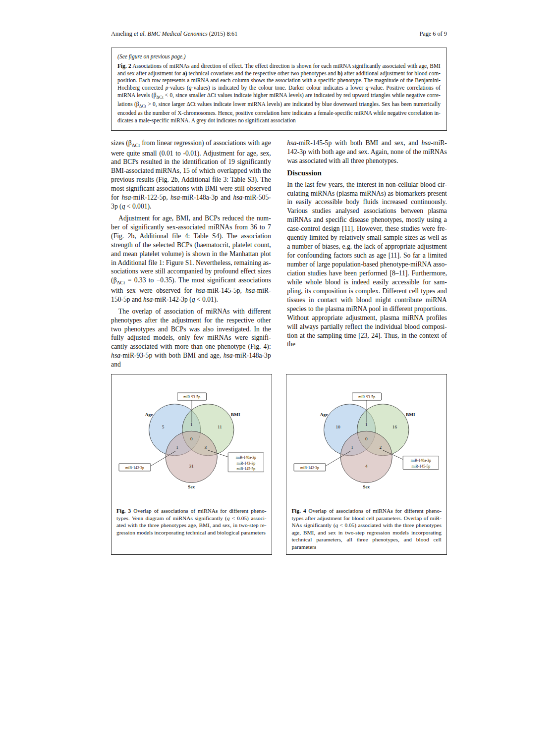Ameling et al. BMC Medical Genomics (2015) 8:61
Page 6 of 9
(See figure on previous page.)
Fig. 2 Associations of miRNAs and direction of effect. The effect direction is shown for each miRNA significantly associated with age, BMI and sex after adjustment for a) technical covariates and the respective other two phenotypes and b) after additional adjustment for blood composition. Each row represents a miRNA and each column shows the association with a specific phenotype. The magnitude of the Benjamini-Hochberg corrected p-values (q-values) is indicated by the colour tone. Darker colour indicates a lower q-value. Positive correlations of miRNA levels (βΔCt < 0, since smaller ΔCt values indicate higher miRNA levels) are indicated by red upward triangles while negative correlations (βΔCt > 0, since larger ΔCt values indicate lower miRNA levels) are indicated by blue downward triangles. Sex has been numerically encoded as the number of X-chromosomes. Hence, positive correlation here indicates a female-specific miRNA while negative correlation indicates a male-specific miRNA. A grey dot indicates no significant association
sizes (βΔCt from linear regression) of associations with age were quite small (0.01 to -0.01). Adjustment for age, sex, and BCPs resulted in the identification of 19 significantly BMI-associated miRNAs, 15 of which overlapped with the previous results (Fig. 2b, Additional file 3: Table S3). The most significant associations with BMI were still observed for hsa-miR-122-5p, hsa-miR-148a-3p and hsa-miR-505-3p (q < 0.001).
Adjustment for age, BMI, and BCPs reduced the number of significantly sex-associated miRNAs from 36 to 7 (Fig. 2b, Additional file 4: Table S4). The association strength of the selected BCPs (haematocrit, platelet count, and mean platelet volume) is shown in the Manhattan plot in Additional file 1: Figure S1. Nevertheless, remaining associations were still accompanied by profound effect sizes (βΔCt = 0.33 to −0.35). The most significant associations with sex were observed for hsa-miR-145-5p, hsa-miR-150-5p and hsa-miR-142-3p (q < 0.01).
The overlap of association of miRNAs with different phenotypes after the adjustment for the respective other two phenotypes and BCPs was also investigated. In the fully adjusted models, only few miRNAs were significantly associated with more than one phenotype (Fig. 4): hsa-miR-93-5p with both BMI and age, hsa-miR-148a-3p and
hsa-miR-145-5p with both BMI and sex, and hsa-miR-142-3p with both age and sex. Again, none of the miRNAs was associated with all three phenotypes.
Discussion
In the last few years, the interest in non-cellular blood circulating miRNAs (plasma miRNAs) as biomarkers present in easily accessible body fluids increased continuously. Various studies analysed associations between plasma miRNAs and specific disease phenotypes, mostly using a case-control design [11]. However, these studies were frequently limited by relatively small sample sizes as well as a number of biases, e.g. the lack of appropriate adjustment for confounding factors such as age [11]. So far a limited number of large population-based phenotype-miRNA association studies have been performed [8–11]. Furthermore, while whole blood is indeed easily accessible for sampling, its composition is complex. Different cell types and tissues in contact with blood might contribute miRNA species to the plasma miRNA pool in different proportions. Without appropriate adjustment, plasma miRNA profiles will always partially reflect the individual blood composition at the sampling time [23, 24]. Thus, in the context of the
Age BMI Sex 5 1 11 0 1 3 31 miR-93-5p miR-142-3p miR-148a-3p miR-143-3p miR-145-5p
Fig. 3 Overlap of associations of miRNAs for different phenotypes. Venn diagram of miRNAs significantly (q < 0.05) associated with the three phenotypes age, BMI, and sex, in two-step regression models incorporating technical and biological parameters
Age BMI Sex 10 1 16 0 1 2 4 miR-93-5p miR-142-3p miR-148a-3p miR-145-5p
Fig. 4 Overlap of associations of miRNAs for different phenotypes after adjustment for blood cell parameters. Overlap of miRNAs significantly (q < 0.05) associated with the three phenotypes age, BMI, and sex in two-step regression models incorporating technical parameters, all three phenotypes, and blood cell parameters